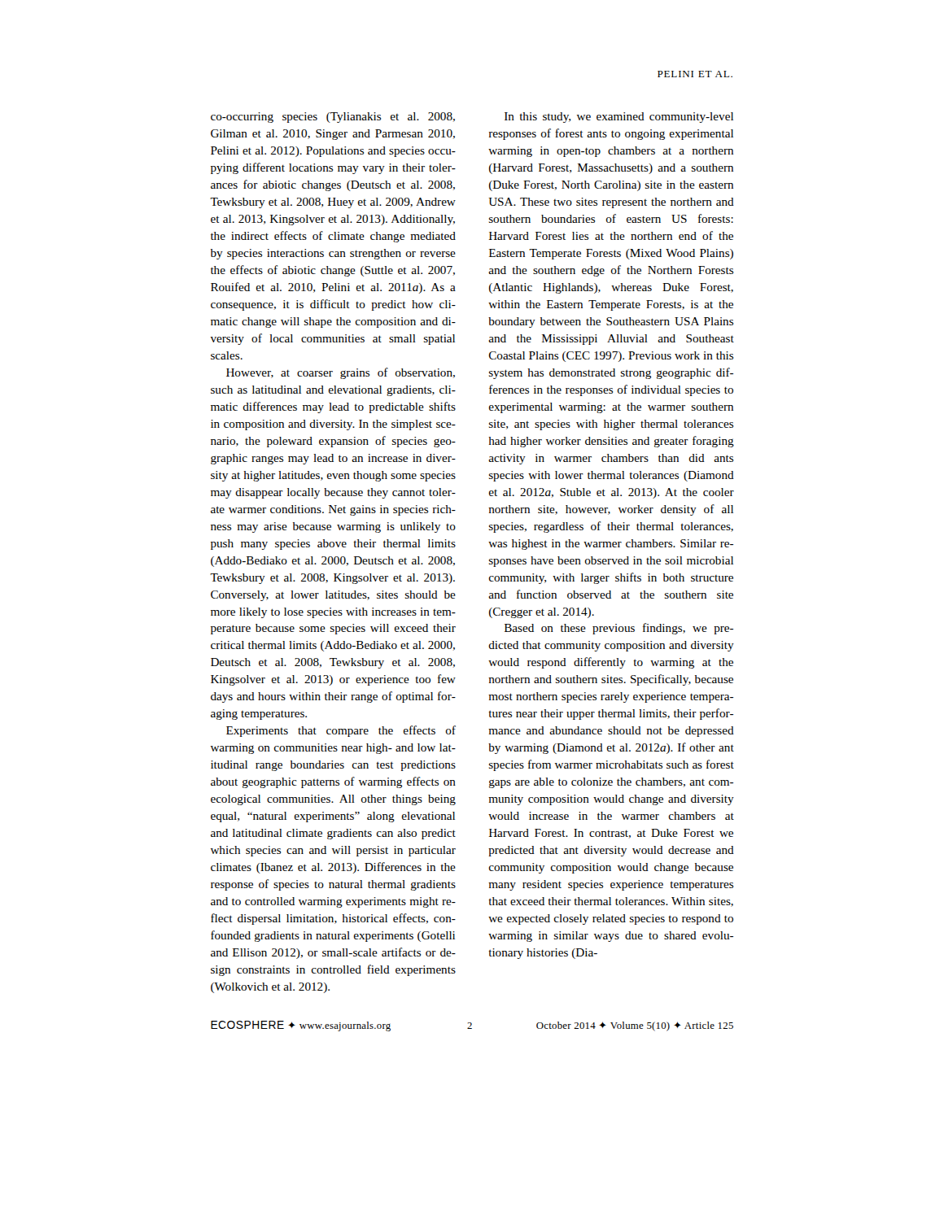PELINI ET AL.
co-occurring species (Tylianakis et al. 2008, Gilman et al. 2010, Singer and Parmesan 2010, Pelini et al. 2012). Populations and species occupying different locations may vary in their tolerances for abiotic changes (Deutsch et al. 2008, Tewksbury et al. 2008, Huey et al. 2009, Andrew et al. 2013, Kingsolver et al. 2013). Additionally, the indirect effects of climate change mediated by species interactions can strengthen or reverse the effects of abiotic change (Suttle et al. 2007, Rouifed et al. 2010, Pelini et al. 2011a). As a consequence, it is difficult to predict how climatic change will shape the composition and diversity of local communities at small spatial scales.
However, at coarser grains of observation, such as latitudinal and elevational gradients, climatic differences may lead to predictable shifts in composition and diversity. In the simplest scenario, the poleward expansion of species geographic ranges may lead to an increase in diversity at higher latitudes, even though some species may disappear locally because they cannot tolerate warmer conditions. Net gains in species richness may arise because warming is unlikely to push many species above their thermal limits (Addo-Bediako et al. 2000, Deutsch et al. 2008, Tewksbury et al. 2008, Kingsolver et al. 2013). Conversely, at lower latitudes, sites should be more likely to lose species with increases in temperature because some species will exceed their critical thermal limits (Addo-Bediako et al. 2000, Deutsch et al. 2008, Tewksbury et al. 2008, Kingsolver et al. 2013) or experience too few days and hours within their range of optimal foraging temperatures.
Experiments that compare the effects of warming on communities near high- and low latitudinal range boundaries can test predictions about geographic patterns of warming effects on ecological communities. All other things being equal, “natural experiments” along elevational and latitudinal climate gradients can also predict which species can and will persist in particular climates (Ibanez et al. 2013). Differences in the response of species to natural thermal gradients and to controlled warming experiments might reflect dispersal limitation, historical effects, confounded gradients in natural experiments (Gotelli and Ellison 2012), or small-scale artifacts or design constraints in controlled field experiments (Wolkovich et al. 2012).
In this study, we examined community-level responses of forest ants to ongoing experimental warming in open-top chambers at a northern (Harvard Forest, Massachusetts) and a southern (Duke Forest, North Carolina) site in the eastern USA. These two sites represent the northern and southern boundaries of eastern US forests: Harvard Forest lies at the northern end of the Eastern Temperate Forests (Mixed Wood Plains) and the southern edge of the Northern Forests (Atlantic Highlands), whereas Duke Forest, within the Eastern Temperate Forests, is at the boundary between the Southeastern USA Plains and the Mississippi Alluvial and Southeast Coastal Plains (CEC 1997). Previous work in this system has demonstrated strong geographic differences in the responses of individual species to experimental warming: at the warmer southern site, ant species with higher thermal tolerances had higher worker densities and greater foraging activity in warmer chambers than did ants species with lower thermal tolerances (Diamond et al. 2012a, Stuble et al. 2013). At the cooler northern site, however, worker density of all species, regardless of their thermal tolerances, was highest in the warmer chambers. Similar responses have been observed in the soil microbial community, with larger shifts in both structure and function observed at the southern site (Cregger et al. 2014).
Based on these previous findings, we predicted that community composition and diversity would respond differently to warming at the northern and southern sites. Specifically, because most northern species rarely experience temperatures near their upper thermal limits, their performance and abundance should not be depressed by warming (Diamond et al. 2012a). If other ant species from warmer microhabitats such as forest gaps are able to colonize the chambers, ant community composition would change and diversity would increase in the warmer chambers at Harvard Forest. In contrast, at Duke Forest we predicted that ant diversity would decrease and community composition would change because many resident species experience temperatures that exceed their thermal tolerances. Within sites, we expected closely related species to respond to warming in similar ways due to shared evolutionary histories (Dia-
ECOSPHERE ✦ www.esajournals.org
2
October 2014 ✦ Volume 5(10) ✦ Article 125